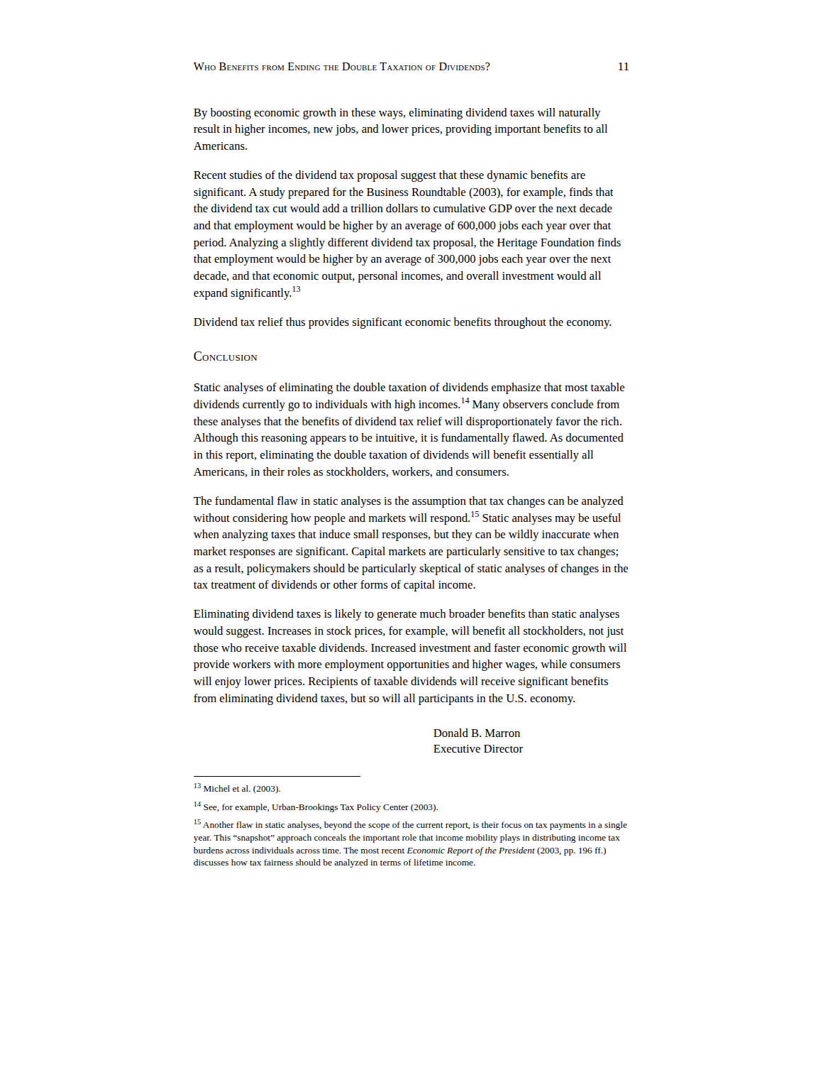Who Benefits from Ending the Double Taxation of Dividends? 11
By boosting economic growth in these ways, eliminating dividend taxes will naturally result in higher incomes, new jobs, and lower prices, providing important benefits to all Americans.
Recent studies of the dividend tax proposal suggest that these dynamic benefits are significant. A study prepared for the Business Roundtable (2003), for example, finds that the dividend tax cut would add a trillion dollars to cumulative GDP over the next decade and that employment would be higher by an average of 600,000 jobs each year over that period. Analyzing a slightly different dividend tax proposal, the Heritage Foundation finds that employment would be higher by an average of 300,000 jobs each year over the next decade, and that economic output, personal incomes, and overall investment would all expand significantly.13
Dividend tax relief thus provides significant economic benefits throughout the economy.
Conclusion
Static analyses of eliminating the double taxation of dividends emphasize that most taxable dividends currently go to individuals with high incomes.14 Many observers conclude from these analyses that the benefits of dividend tax relief will disproportionately favor the rich. Although this reasoning appears to be intuitive, it is fundamentally flawed. As documented in this report, eliminating the double taxation of dividends will benefit essentially all Americans, in their roles as stockholders, workers, and consumers.
The fundamental flaw in static analyses is the assumption that tax changes can be analyzed without considering how people and markets will respond.15 Static analyses may be useful when analyzing taxes that induce small responses, but they can be wildly inaccurate when market responses are significant. Capital markets are particularly sensitive to tax changes; as a result, policymakers should be particularly skeptical of static analyses of changes in the tax treatment of dividends or other forms of capital income.
Eliminating dividend taxes is likely to generate much broader benefits than static analyses would suggest. Increases in stock prices, for example, will benefit all stockholders, not just those who receive taxable dividends. Increased investment and faster economic growth will provide workers with more employment opportunities and higher wages, while consumers will enjoy lower prices. Recipients of taxable dividends will receive significant benefits from eliminating dividend taxes, but so will all participants in the U.S. economy.
Donald B. Marron
Executive Director
13 Michel et al. (2003).
14 See, for example, Urban-Brookings Tax Policy Center (2003).
15 Another flaw in static analyses, beyond the scope of the current report, is their focus on tax payments in a single year. This “snapshot” approach conceals the important role that income mobility plays in distributing income tax burdens across individuals across time. The most recent Economic Report of the President (2003, pp. 196 ff.) discusses how tax fairness should be analyzed in terms of lifetime income.